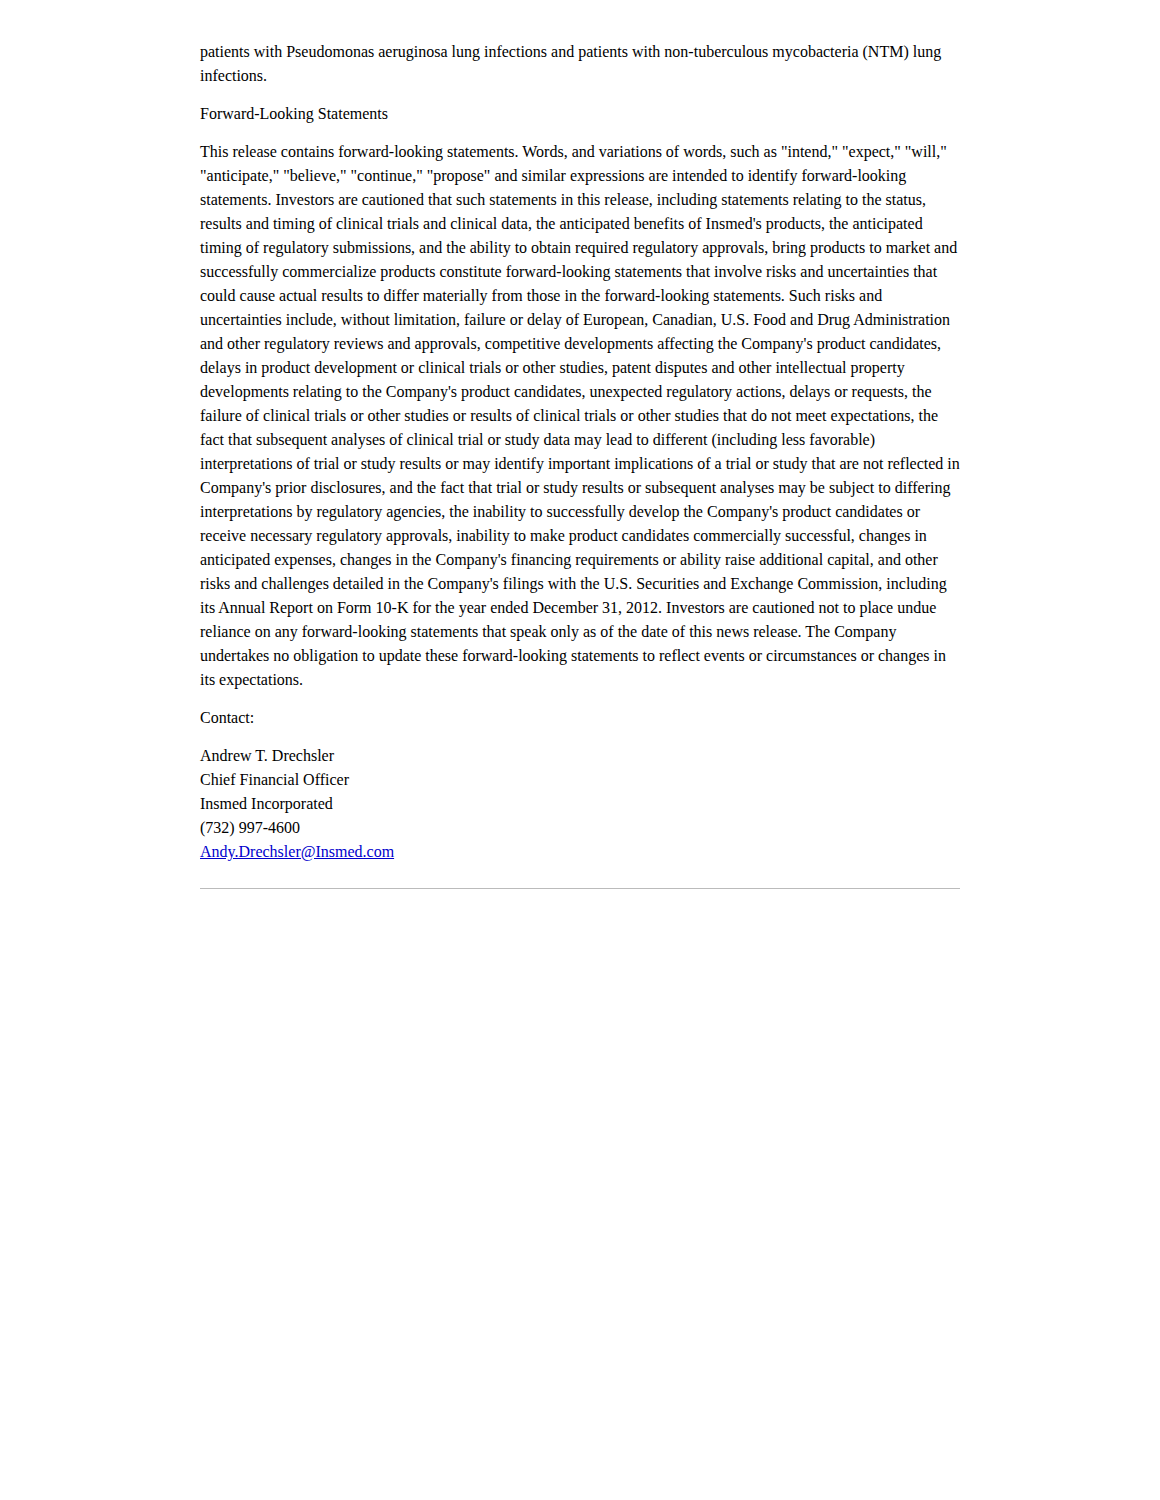patients with Pseudomonas aeruginosa lung infections and patients with non-tuberculous mycobacteria (NTM) lung infections.
Forward-Looking Statements
This release contains forward-looking statements. Words, and variations of words, such as "intend," "expect," "will," "anticipate," "believe," "continue," "propose" and similar expressions are intended to identify forward-looking statements. Investors are cautioned that such statements in this release, including statements relating to the status, results and timing of clinical trials and clinical data, the anticipated benefits of Insmed's products, the anticipated timing of regulatory submissions, and the ability to obtain required regulatory approvals, bring products to market and successfully commercialize products constitute forward-looking statements that involve risks and uncertainties that could cause actual results to differ materially from those in the forward-looking statements. Such risks and uncertainties include, without limitation, failure or delay of European, Canadian, U.S. Food and Drug Administration and other regulatory reviews and approvals, competitive developments affecting the Company's product candidates, delays in product development or clinical trials or other studies, patent disputes and other intellectual property developments relating to the Company's product candidates, unexpected regulatory actions, delays or requests, the failure of clinical trials or other studies or results of clinical trials or other studies that do not meet expectations, the fact that subsequent analyses of clinical trial or study data may lead to different (including less favorable) interpretations of trial or study results or may identify important implications of a trial or study that are not reflected in Company's prior disclosures, and the fact that trial or study results or subsequent analyses may be subject to differing interpretations by regulatory agencies, the inability to successfully develop the Company's product candidates or receive necessary regulatory approvals, inability to make product candidates commercially successful, changes in anticipated expenses, changes in the Company's financing requirements or ability raise additional capital, and other risks and challenges detailed in the Company's filings with the U.S. Securities and Exchange Commission, including its Annual Report on Form 10-K for the year ended December 31, 2012. Investors are cautioned not to place undue reliance on any forward-looking statements that speak only as of the date of this news release. The Company undertakes no obligation to update these forward-looking statements to reflect events or circumstances or changes in its expectations.
Contact:
Andrew T. Drechsler
Chief Financial Officer
Insmed Incorporated
(732) 997-4600
Andy.Drechsler@Insmed.com